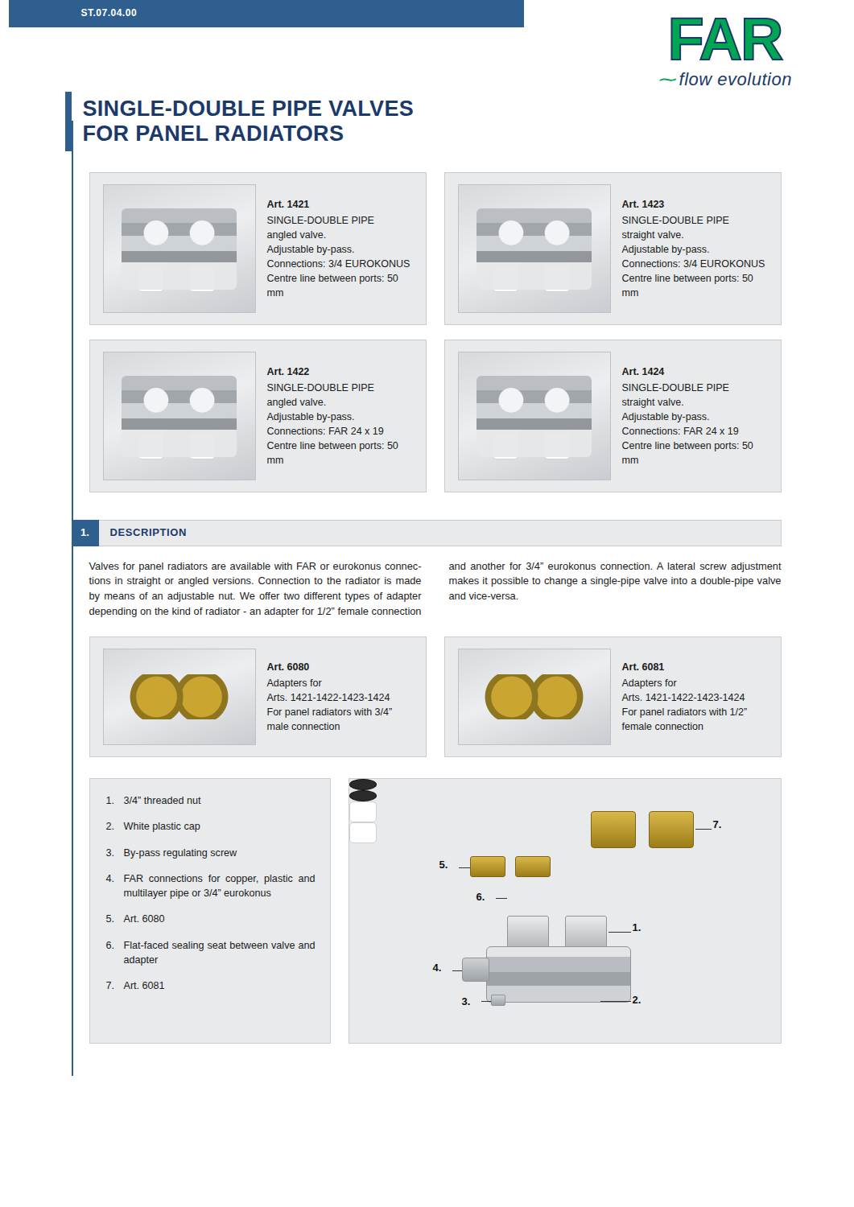ST.07.04.00
FAR
flow evolution
Single-Double Pipe Valves
for Panel Radiators
Art. 1421
SINGLE-DOUBLE PIPE
angled valve.
Adjustable by-pass.
Connections: 3/4 EUROKONUS
Centre line between ports: 50 mm
Art. 1423
SINGLE-DOUBLE PIPE
straight valve.
Adjustable by-pass.
Connections: 3/4 EUROKONUS
Centre line between ports: 50 mm
Art. 1422
SINGLE-DOUBLE PIPE
angled valve.
Adjustable by-pass.
Connections: FAR 24 x 19
Centre line between ports: 50 mm
Art. 1424
SINGLE-DOUBLE PIPE
straight valve.
Adjustable by-pass.
Connections: FAR 24 x 19
Centre line between ports: 50 mm
1.
DESCRIPTION
Valves for panel radiators are available with FAR or eurokonus connections in straight or angled versions. Connection to the radiator is made by means of an adjustable nut. We offer two different types of adapter depending on the kind of radiator - an adapter for 1/2” female connection and another for 3/4” eurokonus connection. A lateral screw adjustment makes it possible to change a single-pipe valve into a double-pipe valve and vice-versa.
Art. 6080
Adapters for
Arts. 1421-1422-1423-1424
For panel radiators with 3/4”
male connection
Art. 6081
Adapters for
Arts. 1421-1422-1423-1424
For panel radiators with 1/2”
female connection
1. 3/4” threaded nut
2. White plastic cap
3. By-pass regulating screw
4. FAR connections for copper, plastic and multilayer pipe or 3/4” eurokonus
5. Art. 6080
6. Flat-faced sealing seat between valve and adapter
7. Art. 6081
7.
5.
6.
1.
4.
3.
2.